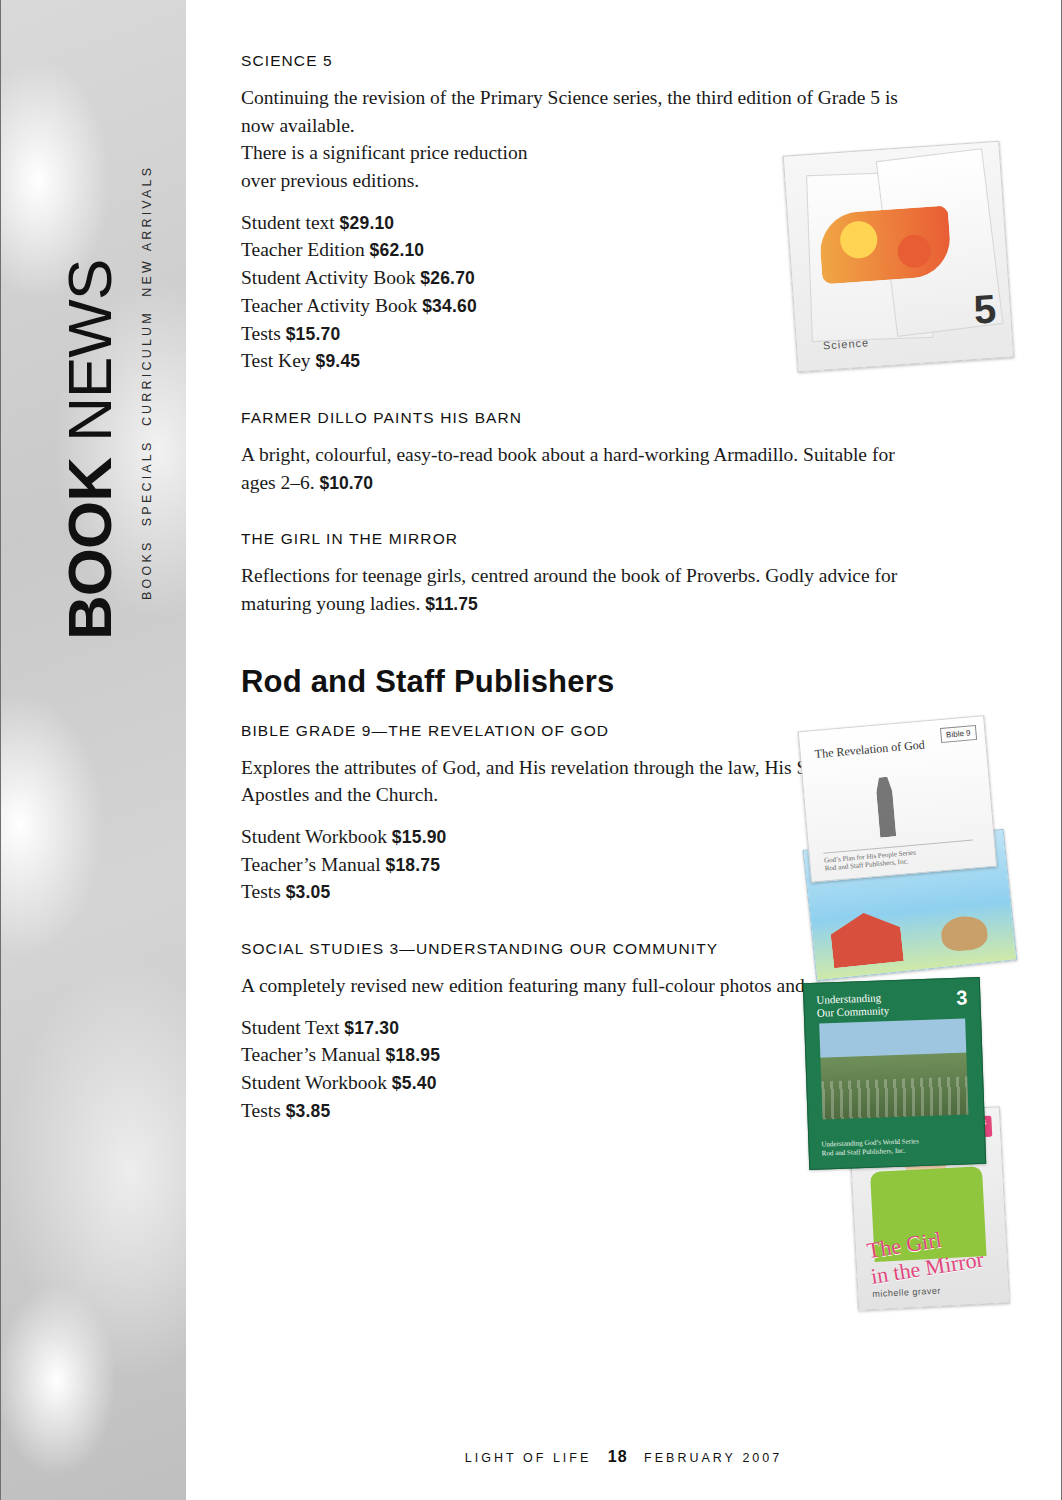BOOK NEWS
BOOKS SPECIALS CURRICULUM NEW ARRIVALS
5
Science
Science 5
Continuing the revision of the Primary Science series, the third edition of Grade 5 is now available.
There is a significant price reduction
over previous editions.
Student text $29.10
Teacher Edition $62.10
Student Activity Book $26.70
Teacher Activity Book $34.60
Tests $15.70
Test Key $9.45
Farmer Dillo
Paints His Barn
Farmer Dillo Paints His Barn
A bright, colourful, easy-to-read book about a hard-working Armadillo. Suitable for ages 2–6. $10.70
REFLECTIONS
FOR TEENS
The Girl
in the Mirror
michelle graver
The Girl in the Mirror
Reflections for teenage girls, centred around the book of Proverbs. Godly advice for maturing young ladies. $11.75
Rod and Staff Publishers
Bible 9
The Revelation of God
God’s Plan for His People Series
Rod and Staff Publishers, Inc.
Bible Grade 9—The Revelation of God
Explores the attributes of God, and His revelation through the law, His Son, the Apostles and the Church.
Student Workbook $15.90
Teacher’s Manual $18.75
Tests $3.05
Understanding
Our Community
3
Understanding God’s World Series
Rod and Staff Publishers, Inc.
Social Studies 3—Understanding Our Community
A completely revised new edition featuring many full-colour photos and maps.
Student Text $17.30
Teacher’s Manual $18.95
Student Workbook $5.40
Tests $3.85
LIGHT OF LIFE 18 FEBRUARY 2007